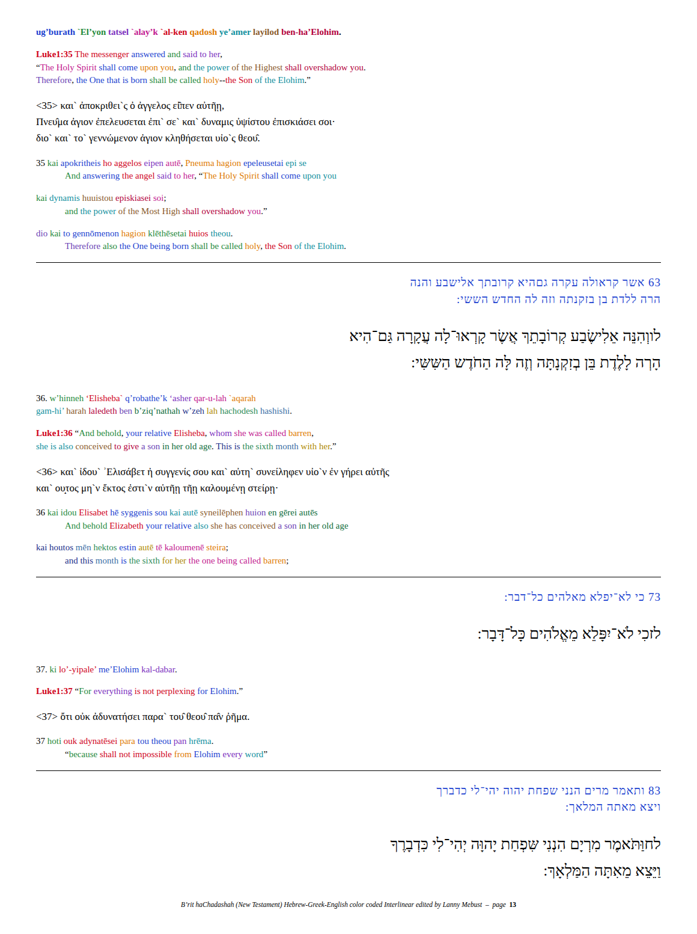ug’burath `El’yon tatsel `alay’k `al-ken qadosh ye’amer layilod ben-ha’Elohim.
Luke1:35 The messenger answered and said to her,
“The Holy Spirit shall come upon you, and the power of the Highest shall overshadow you.
Therefore, the One that is born shall be called holy--the Son of the Elohim.”
<35> και` ἀποκριθει`ς ὀ ἀγγελος εἰ̂πεν αὐτῆῃ,
Πνευ̂μα ἀγιον ἐπελευσεται ἐπι` σε` και` δυναμις ὐψίστου ἐπισκιάσει σοι·
διο` και` το` γεννώμενον ἀγιον κληθήσεται υἰο`ς θεου̂.
35 kai apokritheis ho aggelos eipen autē, Pneuma hagion epeleusetai epi se
And answering the angel said to her, “The Holy Spirit shall come upon you
kai dynamis huuistou episkiasei soi;
and the power of the Most High shall overshadow you.”
dio kai to gennōmenon hagion klēthēsetai huios theou.
Therefore also the One being born shall be called holy, the Son of the Elohim.
36 אשר קראולה עקרה גםהיא קרובתך אלישבע והנה
הרה ללדת בן בזקנתה וזה לה החדש הששי:
לווְהִנֵּה אֵלִישֶׂבַע קְרוֹבָתֵךְ אֲשֶׂר קָרְאוּ־לָה עֲקָרָה גַּם־הִיא
הָרְה לָלֶדֶת בֵּן בְזִקְנָתָּה וְזֶה לָּה הַחֹדֶש הַשִּשִּי:
36. w’hinneh ‘Elisheba` q’robathe’k ‘asher qar-u-lah `aqarah
gam-hi’ harah laledeth ben b’ziq’nathah w’zeh lah hachodesh hashishi.
Luke1:36 “And behold, your relative Elisheba, whom she was called barren,
she is also conceived to give a son in her old age. This is the sixth month with her.”
<36> και` ἰδου` ʾΕλισάβετ ἠ συγγενίς σου και` αὐτη` συνείληφεν υἰο`ν ἐν γήρει αὐτῆς
και` ου̝τος μη`ν ἔκτος ἐστι`ν αὐτῆῃ τῆῃ καλουμένῃ στείρῃ·
36 kai idou Elisabet hē syggenis sou kai autē syneilēphen huion en gērei autēs
And behold Elizabeth your relative also she has conceived a son in her old age
kai houtos mēn hektos estin autē tē kaloumenē steira;
and this month is the sixth for her the one being called barren;
37 כי לא־יפלא מאלהים כל־דבר:
לזכִי לֹא־יִפָּלֵא מֵאֱלֹהִים כָּל־דָּבָר:
37. ki lo’-yipale’ me’Elohim kal-dabar.
Luke1:37 “For everything is not perplexing for Elohim.”
<37> ὄτι οὐκ ἀδυνατήσει παρα` του̂ θεου̂ πα̂ν ῤῆμα.
37 hoti ouk adynatēsei para tou theou pan hrēma.
“because shall not impossible from Elohim every word”
38 ותאמר מרים הנני שפחת יהוה יהי־לי כדברך
ויצא מאתה המלאך:
לחוַּתֹּאמֶר מִרְיָם הִנְנִי שִּפְחַת יָהוָּה יְהִי־לִי כִּדְבָרֶךָ
וַיֵּצֵא מֵאִתָּה הַמַּלְאָךְ:
B’rit haChadashah (New Testament) Hebrew-Greek-English color coded Interlinear edited by Lanny Mebust – page 13